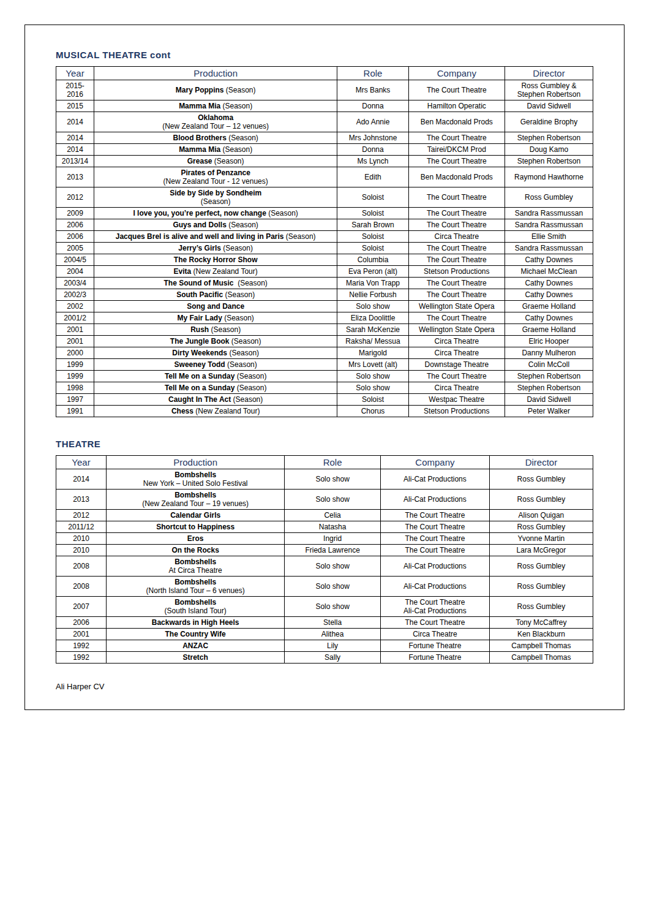MUSICAL THEATRE cont
| Year | Production | Role | Company | Director |
| --- | --- | --- | --- | --- |
| 2015- 2016 | Mary Poppins (Season) | Mrs Banks | The Court Theatre | Ross Gumbley & Stephen Robertson |
| 2015 | Mamma Mia (Season) | Donna | Hamilton Operatic | David Sidwell |
| 2014 | Oklahoma (New Zealand Tour – 12 venues) | Ado Annie | Ben Macdonald Prods | Geraldine Brophy |
| 2014 | Blood Brothers (Season) | Mrs Johnstone | The Court Theatre | Stephen Robertson |
| 2014 | Mamma Mia (Season) | Donna | Tairei/DKCM Prod | Doug Kamo |
| 2013/14 | Grease (Season) | Ms Lynch | The Court Theatre | Stephen Robertson |
| 2013 | Pirates of Penzance (New Zealand Tour - 12 venues) | Edith | Ben Macdonald Prods | Raymond Hawthorne |
| 2012 | Side by Side by Sondheim (Season) | Soloist | The Court Theatre | Ross Gumbley |
| 2009 | I love you, you’re perfect, now change (Season) | Soloist | The Court Theatre | Sandra Rassmussan |
| 2006 | Guys and Dolls (Season) | Sarah Brown | The Court Theatre | Sandra Rassmussan |
| 2006 | Jacques Brel is alive and well and living in Paris (Season) | Soloist | Circa Theatre | Ellie Smith |
| 2005 | Jerry’s Girls (Season) | Soloist | The Court Theatre | Sandra Rassmussan |
| 2004/5 | The Rocky Horror Show | Columbia | The Court Theatre | Cathy Downes |
| 2004 | Evita (New Zealand Tour) | Eva Peron (alt) | Stetson Productions | Michael McClean |
| 2003/4 | The Sound of Music (Season) | Maria Von Trapp | The Court Theatre | Cathy Downes |
| 2002/3 | South Pacific (Season) | Nellie Forbush | The Court Theatre | Cathy Downes |
| 2002 | Song and Dance | Solo show | Wellington State Opera | Graeme Holland |
| 2001/2 | My Fair Lady (Season) | Eliza Doolittle | The Court Theatre | Cathy Downes |
| 2001 | Rush (Season) | Sarah McKenzie | Wellington State Opera | Graeme Holland |
| 2001 | The Jungle Book (Season) | Raksha/ Messua | Circa Theatre | Elric Hooper |
| 2000 | Dirty Weekends (Season) | Marigold | Circa Theatre | Danny Mulheron |
| 1999 | Sweeney Todd (Season) | Mrs Lovett (alt) | Downstage Theatre | Colin McColl |
| 1999 | Tell Me on a Sunday (Season) | Solo show | The Court Theatre | Stephen Robertson |
| 1998 | Tell Me on a Sunday (Season) | Solo show | Circa Theatre | Stephen Robertson |
| 1997 | Caught In The Act (Season) | Soloist | Westpac Theatre | David Sidwell |
| 1991 | Chess (New Zealand Tour) | Chorus | Stetson Productions | Peter Walker |
THEATRE
| Year | Production | Role | Company | Director |
| --- | --- | --- | --- | --- |
| 2014 | Bombshells New York – United Solo Festival | Solo show | Ali-Cat Productions | Ross Gumbley |
| 2013 | Bombshells (New Zealand Tour – 19 venues) | Solo show | Ali-Cat Productions | Ross Gumbley |
| 2012 | Calendar Girls | Celia | The Court Theatre | Alison Quigan |
| 2011/12 | Shortcut to Happiness | Natasha | The Court Theatre | Ross Gumbley |
| 2010 | Eros | Ingrid | The Court Theatre | Yvonne Martin |
| 2010 | On the Rocks | Frieda Lawrence | The Court Theatre | Lara McGregor |
| 2008 | Bombshells At Circa Theatre | Solo show | Ali-Cat Productions | Ross Gumbley |
| 2008 | Bombshells (North Island Tour – 6 venues) | Solo show | Ali-Cat Productions | Ross Gumbley |
| 2007 | Bombshells (South Island Tour) | Solo show | The Court Theatre Ali-Cat Productions | Ross Gumbley |
| 2006 | Backwards in High Heels | Stella | The Court Theatre | Tony McCaffrey |
| 2001 | The Country Wife | Alithea | Circa Theatre | Ken Blackburn |
| 1992 | ANZAC | Lily | Fortune Theatre | Campbell Thomas |
| 1992 | Stretch | Sally | Fortune Theatre | Campbell Thomas |
Ali Harper CV